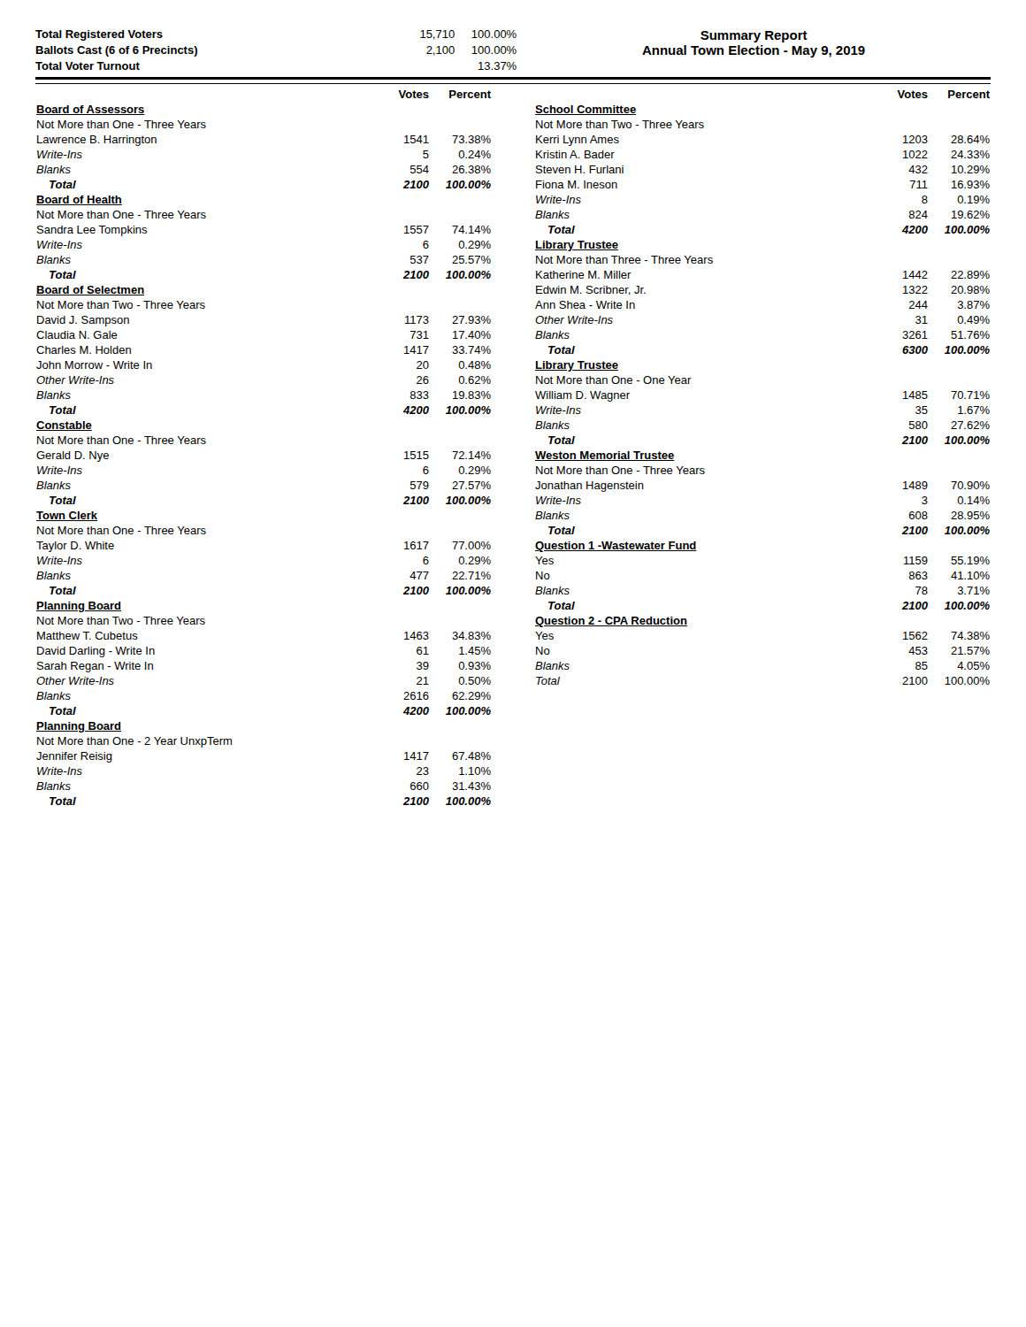| Total Registered Voters | 15,710 | 100.00% | Summary Report Annual Town Election - May 9, 2019 |
| Ballots Cast (6 of 6 Precincts) | 2,100 | 100.00% |
| Total Voter Turnout | | 13.37% | |
| / / Votes / Percent / / Board of Assessors / / / / Not More than One - Three Years / / / / Lawrence B. Harrington / 1541 / 73.38% / / Write-Ins / 5 / 0.24% / / Blanks / 554 / 26.38% / / Total / 2100 / 100.00% / / Board of Health / / / / Not More than One - Three Years / / / / Sandra Lee Tompkins / 1557 / 74.14% / / Write-Ins / 6 / 0.29% / / Blanks / 537 / 25.57% / / Total / 2100 / 100.00% / / Board of Selectmen / / / / Not More than Two - Three Years / / / / David J. Sampson / 1173 / 27.93% / / Claudia N. Gale / 731 / 17.40% / / Charles M. Holden / 1417 / 33.74% / / John Morrow - Write In / 20 / 0.48% / / Other Write-Ins / 26 / 0.62% / / Blanks / 833 / 19.83% / / Total / 4200 / 100.00% / / Constable / / / / Not More than One - Three Years / / / / Gerald D. Nye / 1515 / 72.14% / / Write-Ins / 6 / 0.29% / / Blanks / 579 / 27.57% / / Total / 2100 / 100.00% / / Town Clerk / / / / Not More than One - Three Years / / / / Taylor D. White / 1617 / 77.00% / / Write-Ins / 6 / 0.29% / / Blanks / 477 / 22.71% / / Total / 2100 / 100.00% / / Planning Board / / / / Not More than Two - Three Years / / / / Matthew T. Cubetus / 1463 / 34.83% / / David Darling - Write In / 61 / 1.45% / / Sarah Regan - Write In / 39 / 0.93% / / Other Write-Ins / 21 / 0.50% / / Blanks / 2616 / 62.29% / / Total / 4200 / 100.00% / / Planning Board / / / / Not More than One - 2 Year UnxpTerm / / / / Jennifer Reisig / 1417 / 67.48% / / Write-Ins / 23 / 1.10% / / Blanks / 660 / 31.43% / / Total / 2100 / 100.00% / | / / Votes / Percent / / School Committee / / / / Not More than Two - Three Years / / / / Kerri Lynn Ames / 1203 / 28.64% / / Kristin A. Bader / 1022 / 24.33% / / Steven H. Furlani / 432 / 10.29% / / Fiona M. Ineson / 711 / 16.93% / / Write-Ins / 8 / 0.19% / / Blanks / 824 / 19.62% / / Total / 4200 / 100.00% / / Library Trustee / / / / Not More than Three - Three Years / / / / Katherine M. Miller / 1442 / 22.89% / / Edwin M. Scribner, Jr. / 1322 / 20.98% / / Ann Shea - Write In / 244 / 3.87% / / Other Write-Ins / 31 / 0.49% / / Blanks / 3261 / 51.76% / / Total / 6300 / 100.00% / / Library Trustee / / / / Not More than One - One Year / / / / William D. Wagner / 1485 / 70.71% / / Write-Ins / 35 / 1.67% / / Blanks / 580 / 27.62% / / Total / 2100 / 100.00% / / Weston Memorial Trustee / / / / Not More than One - Three Years / / / / Jonathan Hagenstein / 1489 / 70.90% / / Write-Ins / 3 / 0.14% / / Blanks / 608 / 28.95% / / Total / 2100 / 100.00% / / Question 1 -Wastewater Fund / / / / Yes / 1159 / 55.19% / / No / 863 / 41.10% / / Blanks / 78 / 3.71% / / Total / 2100 / 100.00% / / Question 2 - CPA Reduction / / / / Yes / 1562 / 74.38% / / No / 453 / 21.57% / / Blanks / 85 / 4.05% / / Total / 2100 / 100.00% / |